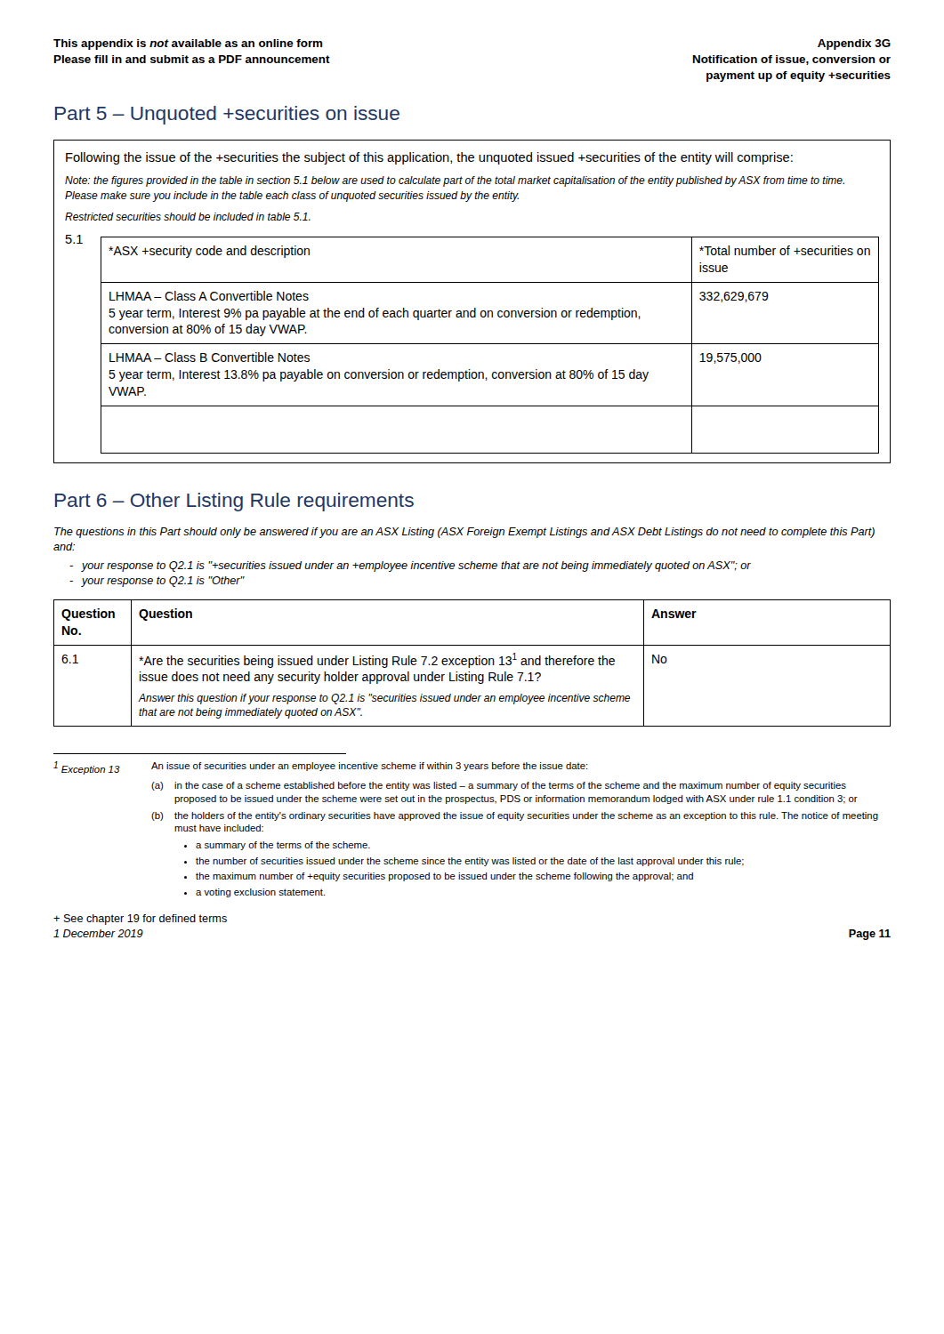This appendix is not available as an online form
Please fill in and submit as a PDF announcement
Appendix 3G
Notification of issue, conversion or
payment up of equity +securities
Part 5 – Unquoted +securities on issue
Following the issue of the +securities the subject of this application, the unquoted issued +securities of the entity will comprise:
Note: the figures provided in the table in section 5.1 below are used to calculate part of the total market capitalisation of the entity published by ASX from time to time. Please make sure you include in the table each class of unquoted securities issued by the entity.
Restricted securities should be included in table 5.1.
5.1
| *ASX +security code and description | *Total number of +securities on issue |
| --- | --- |
| LHMAA – Class A Convertible Notes 5 year term, Interest 9% pa payable at the end of each quarter and on conversion or redemption, conversion at 80% of 15 day VWAP. | 332,629,679 |
| LHMAA – Class B Convertible Notes 5 year term, Interest 13.8% pa payable on conversion or redemption, conversion at 80% of 15 day VWAP. | 19,575,000 |
Part 6 – Other Listing Rule requirements
The questions in this Part should only be answered if you are an ASX Listing (ASX Foreign Exempt Listings and ASX Debt Listings do not need to complete this Part) and:
your response to Q2.1 is "+securities issued under an +employee incentive scheme that are not being immediately quoted on ASX"; or
your response to Q2.1 is "Other"
| Question No. | Question | Answer |
| --- | --- | --- |
| 6.1 | *Are the securities being issued under Listing Rule 7.2 exception 13 1 and therefore the issue does not need any security holder approval under Listing Rule 7.1? Answer this question if your response to Q2.1 is "securities issued under an employee incentive scheme that are not being immediately quoted on ASX". | No |
1 Exception 13
An issue of securities under an employee incentive scheme if within 3 years before the issue date:
(a) in the case of a scheme established before the entity was listed – a summary of the terms of the scheme and the maximum number of equity securities proposed to be issued under the scheme were set out in the prospectus, PDS or information memorandum lodged with ASX under rule 1.1 condition 3; or
(b) the holders of the entity's ordinary securities have approved the issue of equity securities under the scheme as an exception to this rule. The notice of meeting must have included:
a summary of the terms of the scheme.
the number of securities issued under the scheme since the entity was listed or the date of the last approval under this rule;
the maximum number of +equity securities proposed to be issued under the scheme following the approval; and
a voting exclusion statement.
+ See chapter 19 for defined terms
1 December 2019
Page 11